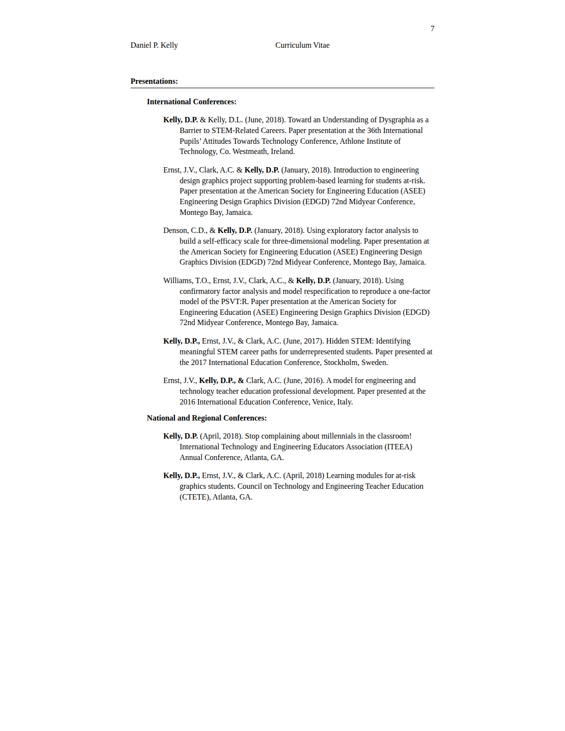7
Daniel P. Kelly Curriculum Vitae
Presentations:
International Conferences:
Kelly, D.P. & Kelly, D.L. (June, 2018). Toward an Understanding of Dysgraphia as a Barrier to STEM-Related Careers. Paper presentation at the 36th International Pupils’ Attitudes Towards Technology Conference, Athlone Institute of Technology, Co. Westmeath, Ireland.
Ernst, J.V., Clark, A.C. & Kelly, D.P. (January, 2018). Introduction to engineering design graphics project supporting problem-based learning for students at-risk. Paper presentation at the American Society for Engineering Education (ASEE) Engineering Design Graphics Division (EDGD) 72nd Midyear Conference, Montego Bay, Jamaica.
Denson, C.D., & Kelly, D.P. (January, 2018). Using exploratory factor analysis to build a self-efficacy scale for three-dimensional modeling. Paper presentation at the American Society for Engineering Education (ASEE) Engineering Design Graphics Division (EDGD) 72nd Midyear Conference, Montego Bay, Jamaica.
Williams, T.O., Ernst, J.V., Clark, A.C., & Kelly, D.P. (January, 2018). Using confirmatory factor analysis and model respecification to reproduce a one-factor model of the PSVT:R. Paper presentation at the American Society for Engineering Education (ASEE) Engineering Design Graphics Division (EDGD) 72nd Midyear Conference, Montego Bay, Jamaica.
Kelly, D.P., Ernst, J.V., & Clark, A.C. (June, 2017). Hidden STEM: Identifying meaningful STEM career paths for underrepresented students. Paper presented at the 2017 International Education Conference, Stockholm, Sweden.
Ernst, J.V., Kelly, D.P., & Clark, A.C. (June, 2016). A model for engineering and technology teacher education professional development. Paper presented at the 2016 International Education Conference, Venice, Italy.
National and Regional Conferences:
Kelly, D.P. (April, 2018). Stop complaining about millennials in the classroom! International Technology and Engineering Educators Association (ITEEA) Annual Conference, Atlanta, GA.
Kelly, D.P., Ernst, J.V., & Clark, A.C. (April, 2018) Learning modules for at-risk graphics students. Council on Technology and Engineering Teacher Education (CTETE), Atlanta, GA.